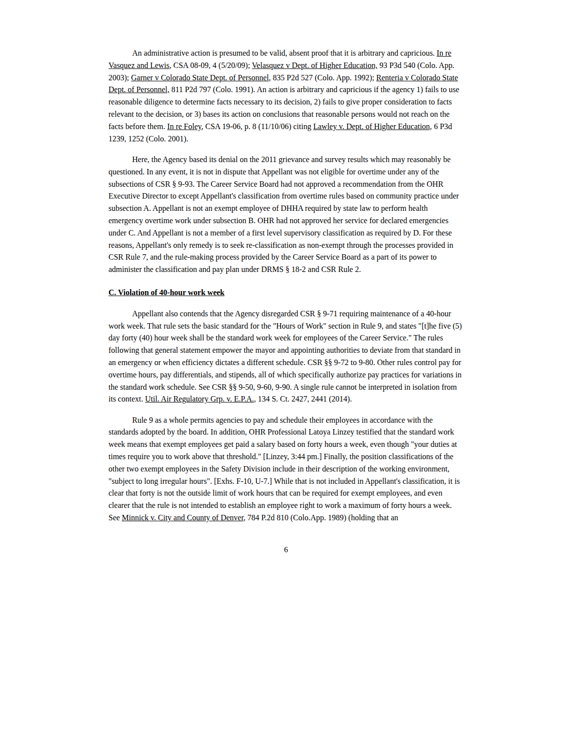An administrative action is presumed to be valid, absent proof that it is arbitrary and capricious. In re Vasquez and Lewis, CSA 08-09, 4 (5/20/09); Velasquez v Dept. of Higher Education, 93 P3d 540 (Colo. App. 2003); Garner v Colorado State Dept. of Personnel, 835 P2d 527 (Colo. App. 1992); Renteria v Colorado State Dept. of Personnel, 811 P2d 797 (Colo. 1991). An action is arbitrary and capricious if the agency 1) fails to use reasonable diligence to determine facts necessary to its decision, 2) fails to give proper consideration to facts relevant to the decision, or 3) bases its action on conclusions that reasonable persons would not reach on the facts before them. In re Foley, CSA 19-06, p. 8 (11/10/06) citing Lawley v. Dept. of Higher Education, 6 P3d 1239, 1252 (Colo. 2001).
Here, the Agency based its denial on the 2011 grievance and survey results which may reasonably be questioned. In any event, it is not in dispute that Appellant was not eligible for overtime under any of the subsections of CSR § 9-93. The Career Service Board had not approved a recommendation from the OHR Executive Director to except Appellant's classification from overtime rules based on community practice under subsection A. Appellant is not an exempt employee of DHHA required by state law to perform health emergency overtime work under subsection B. OHR had not approved her service for declared emergencies under C. And Appellant is not a member of a first level supervisory classification as required by D. For these reasons, Appellant's only remedy is to seek re-classification as non-exempt through the processes provided in CSR Rule 7, and the rule-making process provided by the Career Service Board as a part of its power to administer the classification and pay plan under DRMS § 18-2 and CSR Rule 2.
C. Violation of 40-hour work week
Appellant also contends that the Agency disregarded CSR § 9-71 requiring maintenance of a 40-hour work week. That rule sets the basic standard for the "Hours of Work" section in Rule 9, and states "[t]he five (5) day forty (40) hour week shall be the standard work week for employees of the Career Service." The rules following that general statement empower the mayor and appointing authorities to deviate from that standard in an emergency or when efficiency dictates a different schedule. CSR §§ 9-72 to 9-80. Other rules control pay for overtime hours, pay differentials, and stipends, all of which specifically authorize pay practices for variations in the standard work schedule. See CSR §§ 9-50, 9-60, 9-90. A single rule cannot be interpreted in isolation from its context. Util. Air Regulatory Grp. v. E.P.A., 134 S. Ct. 2427, 2441 (2014).
Rule 9 as a whole permits agencies to pay and schedule their employees in accordance with the standards adopted by the board. In addition, OHR Professional Latoya Linzey testified that the standard work week means that exempt employees get paid a salary based on forty hours a week, even though "your duties at times require you to work above that threshold." [Linzey, 3:44 pm.] Finally, the position classifications of the other two exempt employees in the Safety Division include in their description of the working environment, "subject to long irregular hours". [Exhs. F-10, U-7.] While that is not included in Appellant's classification, it is clear that forty is not the outside limit of work hours that can be required for exempt employees, and even clearer that the rule is not intended to establish an employee right to work a maximum of forty hours a week. See Minnick v. City and County of Denver, 784 P.2d 810 (Colo.App. 1989) (holding that an
6